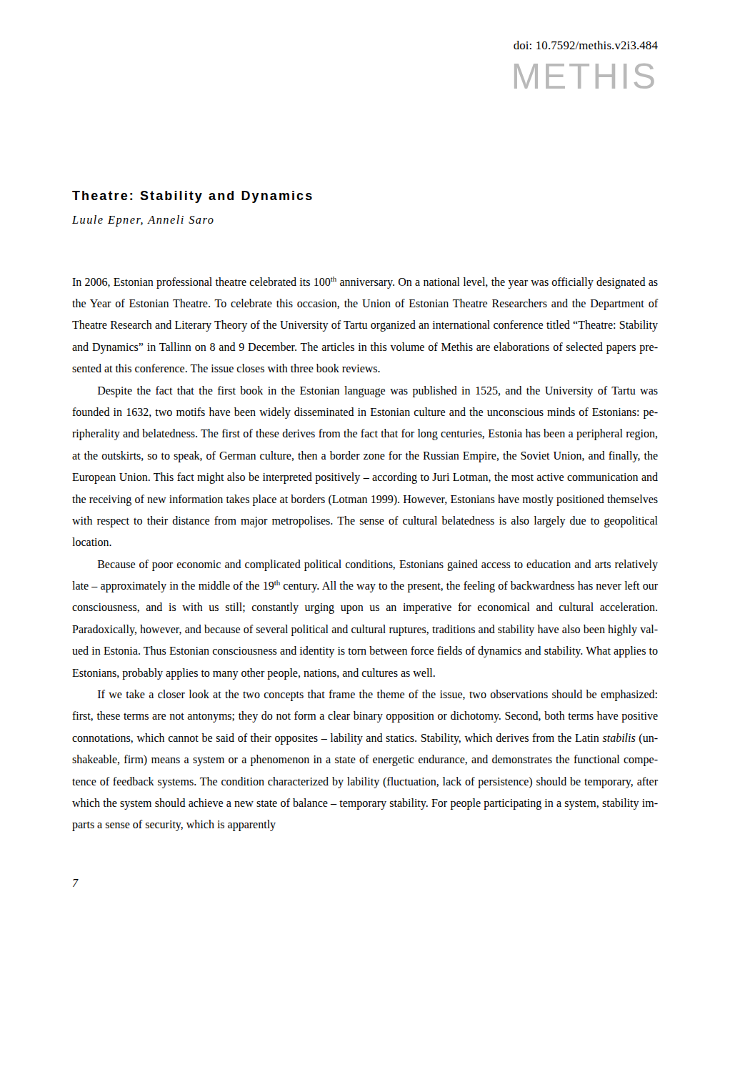doi: 10.7592/methis.v2i3.484
METHIS
Theatre: Stability and Dynamics
Luule Epner, Anneli Saro
In 2006, Estonian professional theatre celebrated its 100th anniversary. On a national level, the year was officially designated as the Year of Estonian Theatre. To celebrate this occasion, the Union of Estonian Theatre Researchers and the Department of Theatre Research and Literary Theory of the University of Tartu organized an international conference titled “Theatre: Stability and Dynamics” in Tallinn on 8 and 9 December. The articles in this volume of Methis are elaborations of selected papers presented at this conference. The issue closes with three book reviews.
Despite the fact that the first book in the Estonian language was published in 1525, and the University of Tartu was founded in 1632, two motifs have been widely disseminated in Estonian culture and the unconscious minds of Estonians: peripherality and belatedness. The first of these derives from the fact that for long centuries, Estonia has been a peripheral region, at the outskirts, so to speak, of German culture, then a border zone for the Russian Empire, the Soviet Union, and finally, the European Union. This fact might also be interpreted positively – according to Juri Lotman, the most active communication and the receiving of new information takes place at borders (Lotman 1999). However, Estonians have mostly positioned themselves with respect to their distance from major metropolises. The sense of cultural belatedness is also largely due to geopolitical location.
Because of poor economic and complicated political conditions, Estonians gained access to education and arts relatively late – approximately in the middle of the 19th century. All the way to the present, the feeling of backwardness has never left our consciousness, and is with us still; constantly urging upon us an imperative for economical and cultural acceleration. Paradoxically, however, and because of several political and cultural ruptures, traditions and stability have also been highly valued in Estonia. Thus Estonian consciousness and identity is torn between force fields of dynamics and stability. What applies to Estonians, probably applies to many other people, nations, and cultures as well.
If we take a closer look at the two concepts that frame the theme of the issue, two observations should be emphasized: first, these terms are not antonyms; they do not form a clear binary opposition or dichotomy. Second, both terms have positive connotations, which cannot be said of their opposites – lability and statics. Stability, which derives from the Latin stabilis (unshakeable, firm) means a system or a phenomenon in a state of energetic endurance, and demonstrates the functional competence of feedback systems. The condition characterized by lability (fluctuation, lack of persistence) should be temporary, after which the system should achieve a new state of balance – temporary stability. For people participating in a system, stability imparts a sense of security, which is apparently
7